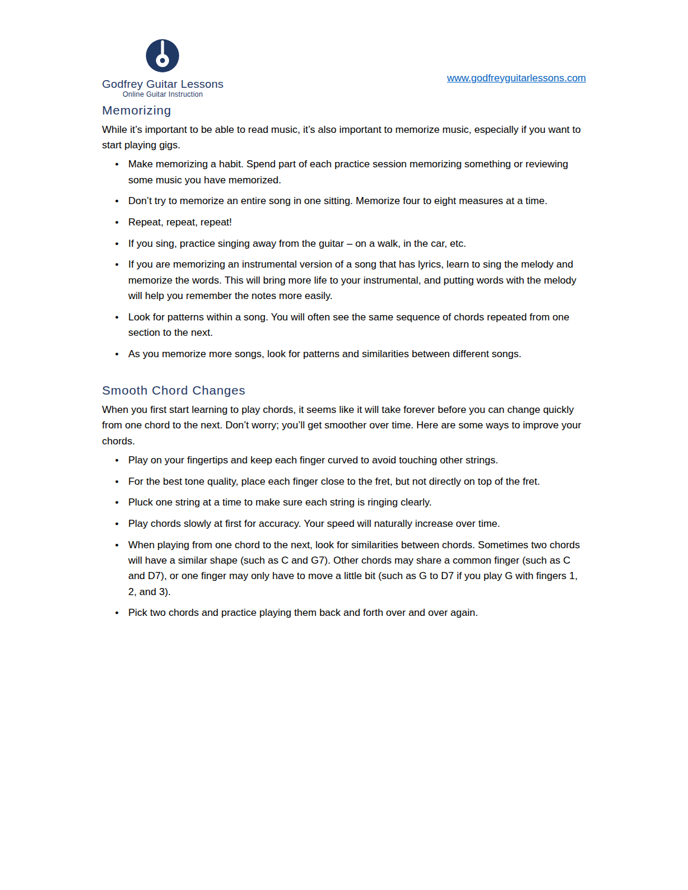Godfrey Guitar Lessons
Online Guitar Instruction
www.godfreyguitarlessons.com
Memorizing
While it’s important to be able to read music, it’s also important to memorize music, especially if you want to start playing gigs.
Make memorizing a habit. Spend part of each practice session memorizing something or reviewing some music you have memorized.
Don’t try to memorize an entire song in one sitting. Memorize four to eight measures at a time.
Repeat, repeat, repeat!
If you sing, practice singing away from the guitar – on a walk, in the car, etc.
If you are memorizing an instrumental version of a song that has lyrics, learn to sing the melody and memorize the words. This will bring more life to your instrumental, and putting words with the melody will help you remember the notes more easily.
Look for patterns within a song. You will often see the same sequence of chords repeated from one section to the next.
As you memorize more songs, look for patterns and similarities between different songs.
Smooth Chord Changes
When you first start learning to play chords, it seems like it will take forever before you can change quickly from one chord to the next. Don’t worry; you’ll get smoother over time. Here are some ways to improve your chords.
Play on your fingertips and keep each finger curved to avoid touching other strings.
For the best tone quality, place each finger close to the fret, but not directly on top of the fret.
Pluck one string at a time to make sure each string is ringing clearly.
Play chords slowly at first for accuracy. Your speed will naturally increase over time.
When playing from one chord to the next, look for similarities between chords. Sometimes two chords will have a similar shape (such as C and G7). Other chords may share a common finger (such as C and D7), or one finger may only have to move a little bit (such as G to D7 if you play G with fingers 1, 2, and 3).
Pick two chords and practice playing them back and forth over and over again.